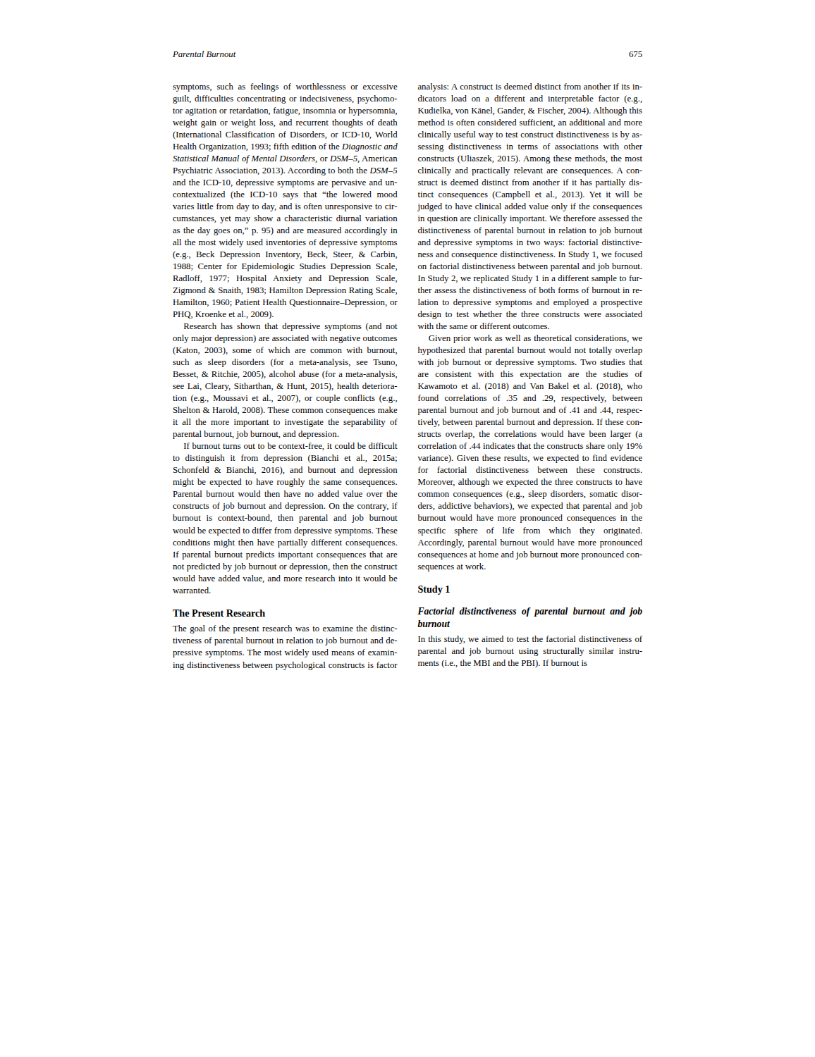Parental Burnout 675
symptoms, such as feelings of worthlessness or excessive guilt, difficulties concentrating or indecisiveness, psychomotor agitation or retardation, fatigue, insomnia or hypersomnia, weight gain or weight loss, and recurrent thoughts of death (International Classification of Disorders, or ICD-10, World Health Organization, 1993; fifth edition of the Diagnostic and Statistical Manual of Mental Disorders, or DSM–5, American Psychiatric Association, 2013). According to both the DSM–5 and the ICD-10, depressive symptoms are pervasive and uncontextualized (the ICD-10 says that “the lowered mood varies little from day to day, and is often unresponsive to circumstances, yet may show a characteristic diurnal variation as the day goes on,” p. 95) and are measured accordingly in all the most widely used inventories of depressive symptoms (e.g., Beck Depression Inventory, Beck, Steer, & Carbin, 1988; Center for Epidemiologic Studies Depression Scale, Radloff, 1977; Hospital Anxiety and Depression Scale, Zigmond & Snaith, 1983; Hamilton Depression Rating Scale, Hamilton, 1960; Patient Health Questionnaire–Depression, or PHQ, Kroenke et al., 2009).
Research has shown that depressive symptoms (and not only major depression) are associated with negative outcomes (Katon, 2003), some of which are common with burnout, such as sleep disorders (for a meta-analysis, see Tsuno, Besset, & Ritchie, 2005), alcohol abuse (for a meta-analysis, see Lai, Cleary, Sitharthan, & Hunt, 2015), health deterioration (e.g., Moussavi et al., 2007), or couple conflicts (e.g., Shelton & Harold, 2008). These common consequences make it all the more important to investigate the separability of parental burnout, job burnout, and depression.
If burnout turns out to be context-free, it could be difficult to distinguish it from depression (Bianchi et al., 2015a; Schonfeld & Bianchi, 2016), and burnout and depression might be expected to have roughly the same consequences. Parental burnout would then have no added value over the constructs of job burnout and depression. On the contrary, if burnout is context-bound, then parental and job burnout would be expected to differ from depressive symptoms. These conditions might then have partially different consequences. If parental burnout predicts important consequences that are not predicted by job burnout or depression, then the construct would have added value, and more research into it would be warranted.
The Present Research
The goal of the present research was to examine the distinctiveness of parental burnout in relation to job burnout and depressive symptoms. The most widely used means of examining distinctiveness between psychological constructs is factor analysis: A construct is deemed distinct from another if its indicators load on a different and interpretable factor (e.g., Kudielka, von Känel, Gander, & Fischer, 2004). Although this method is often considered sufficient, an additional and more clinically useful way to test construct distinctiveness is by assessing distinctiveness in terms of associations with other constructs (Uliaszek, 2015). Among these methods, the most clinically and practically relevant are consequences. A construct is deemed distinct from another if it has partially distinct consequences (Campbell et al., 2013). Yet it will be judged to have clinical added value only if the consequences in question are clinically important. We therefore assessed the distinctiveness of parental burnout in relation to job burnout and depressive symptoms in two ways: factorial distinctiveness and consequence distinctiveness. In Study 1, we focused on factorial distinctiveness between parental and job burnout. In Study 2, we replicated Study 1 in a different sample to further assess the distinctiveness of both forms of burnout in relation to depressive symptoms and employed a prospective design to test whether the three constructs were associated with the same or different outcomes.
Given prior work as well as theoretical considerations, we hypothesized that parental burnout would not totally overlap with job burnout or depressive symptoms. Two studies that are consistent with this expectation are the studies of Kawamoto et al. (2018) and Van Bakel et al. (2018), who found correlations of .35 and .29, respectively, between parental burnout and job burnout and of .41 and .44, respectively, between parental burnout and depression. If these constructs overlap, the correlations would have been larger (a correlation of .44 indicates that the constructs share only 19% variance). Given these results, we expected to find evidence for factorial distinctiveness between these constructs. Moreover, although we expected the three constructs to have common consequences (e.g., sleep disorders, somatic disorders, addictive behaviors), we expected that parental and job burnout would have more pronounced consequences in the specific sphere of life from which they originated. Accordingly, parental burnout would have more pronounced consequences at home and job burnout more pronounced consequences at work.
Study 1
Factorial distinctiveness of parental burnout and job burnout
In this study, we aimed to test the factorial distinctiveness of parental and job burnout using structurally similar instruments (i.e., the MBI and the PBI). If burnout is